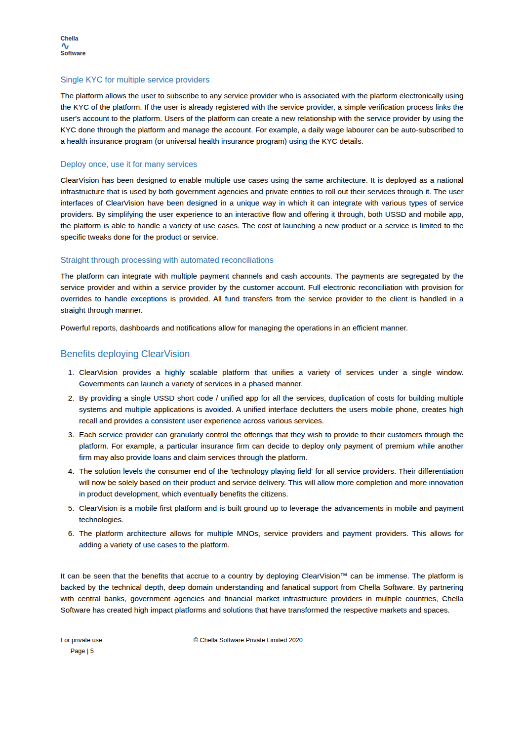Chella ∿ Software
Single KYC for multiple service providers
The platform allows the user to subscribe to any service provider who is associated with the platform electronically using the KYC of the platform. If the user is already registered with the service provider, a simple verification process links the user's account to the platform. Users of the platform can create a new relationship with the service provider by using the KYC done through the platform and manage the account. For example, a daily wage labourer can be auto-subscribed to a health insurance program (or universal health insurance program) using the KYC details.
Deploy once, use it for many services
ClearVision has been designed to enable multiple use cases using the same architecture. It is deployed as a national infrastructure that is used by both government agencies and private entities to roll out their services through it. The user interfaces of ClearVision have been designed in a unique way in which it can integrate with various types of service providers. By simplifying the user experience to an interactive flow and offering it through, both USSD and mobile app, the platform is able to handle a variety of use cases. The cost of launching a new product or a service is limited to the specific tweaks done for the product or service.
Straight through processing with automated reconciliations
The platform can integrate with multiple payment channels and cash accounts. The payments are segregated by the service provider and within a service provider by the customer account. Full electronic reconciliation with provision for overrides to handle exceptions is provided. All fund transfers from the service provider to the client is handled in a straight through manner.
Powerful reports, dashboards and notifications allow for managing the operations in an efficient manner.
Benefits deploying ClearVision
ClearVision provides a highly scalable platform that unifies a variety of services under a single window. Governments can launch a variety of services in a phased manner.
By providing a single USSD short code / unified app for all the services, duplication of costs for building multiple systems and multiple applications is avoided. A unified interface declutters the users mobile phone, creates high recall and provides a consistent user experience across various services.
Each service provider can granularly control the offerings that they wish to provide to their customers through the platform. For example, a particular insurance firm can decide to deploy only payment of premium while another firm may also provide loans and claim services through the platform.
The solution levels the consumer end of the 'technology playing field' for all service providers. Their differentiation will now be solely based on their product and service delivery. This will allow more completion and more innovation in product development, which eventually benefits the citizens.
ClearVision is a mobile first platform and is built ground up to leverage the advancements in mobile and payment technologies.
The platform architecture allows for multiple MNOs, service providers and payment providers. This allows for adding a variety of use cases to the platform.
It can be seen that the benefits that accrue to a country by deploying ClearVision™ can be immense. The platform is backed by the technical depth, deep domain understanding and fanatical support from Chella Software. By partnering with central banks, government agencies and financial market infrastructure providers in multiple countries, Chella Software has created high impact platforms and solutions that have transformed the respective markets and spaces.
For private use
Page | 5
© Chella Software Private Limited 2020